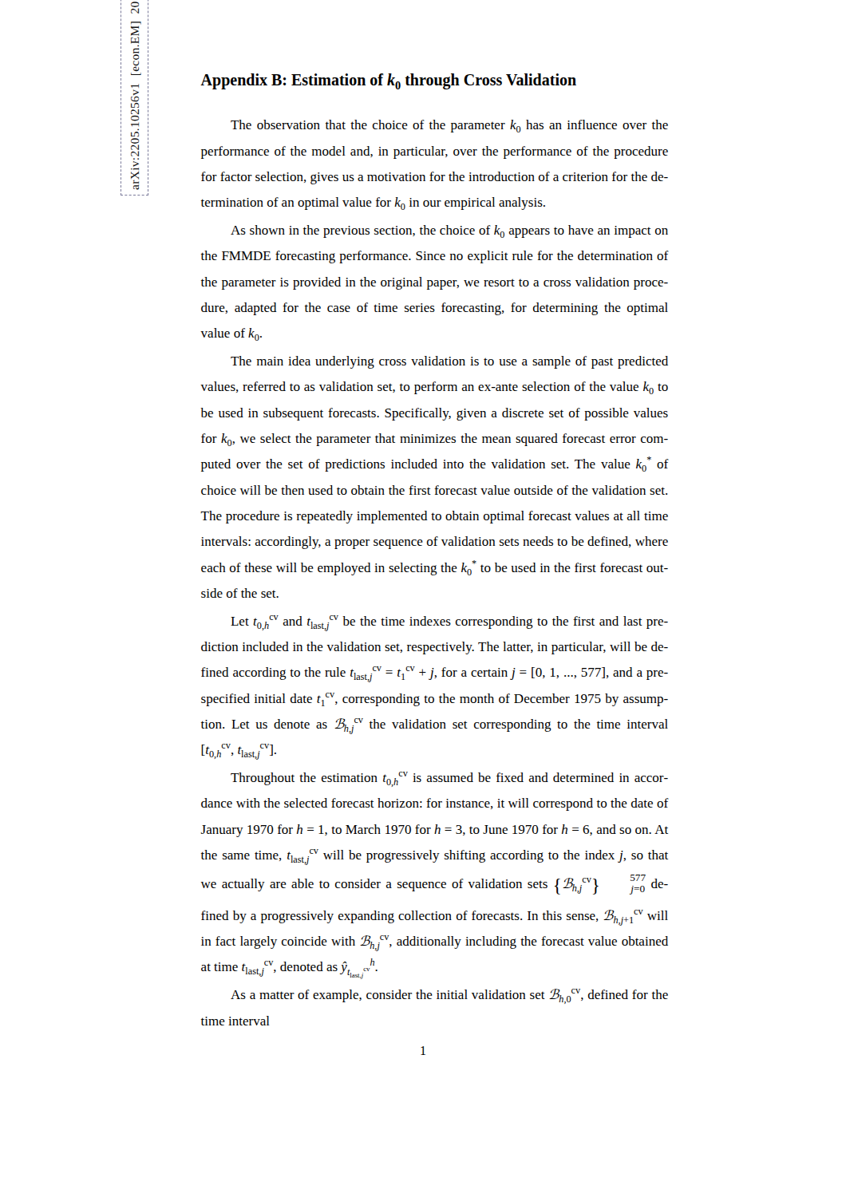arXiv:2205.10256v1 [econ.EM] 20 May 2022
Appendix B: Estimation of k0 through Cross Validation
The observation that the choice of the parameter k0 has an influence over the performance of the model and, in particular, over the performance of the procedure for factor selection, gives us a motivation for the introduction of a criterion for the determination of an optimal value for k0 in our empirical analysis.
As shown in the previous section, the choice of k0 appears to have an impact on the FMMDE forecasting performance. Since no explicit rule for the determination of the parameter is provided in the original paper, we resort to a cross validation procedure, adapted for the case of time series forecasting, for determining the optimal value of k0.
The main idea underlying cross validation is to use a sample of past predicted values, referred to as validation set, to perform an ex-ante selection of the value k0 to be used in subsequent forecasts. Specifically, given a discrete set of possible values for k0, we select the parameter that minimizes the mean squared forecast error computed over the set of predictions included into the validation set. The value k0* of choice will be then used to obtain the first forecast value outside of the validation set. The procedure is repeatedly implemented to obtain optimal forecast values at all time intervals: accordingly, a proper sequence of validation sets needs to be defined, where each of these will be employed in selecting the k0* to be used in the first forecast outside of the set.
Let t0,hcv and tlast,jcv be the time indexes corresponding to the first and last prediction included in the validation set, respectively. The latter, in particular, will be defined according to the rule tlast,jcv = t1cv + j, for a certain j = [0, 1, ..., 577], and a pre-specified initial date t1cv, corresponding to the month of December 1975 by assumption. Let us denote as ℬh,jcv the validation set corresponding to the time interval [t0,hcv, tlast,jcv].
Throughout the estimation t0,hcv is assumed be fixed and determined in accordance with the selected forecast horizon: for instance, it will correspond to the date of January 1970 for h = 1, to March 1970 for h = 3, to June 1970 for h = 6, and so on. At the same time, tlast,jcv will be progressively shifting according to the index j, so that we actually are able to consider a sequence of validation sets {ℬh,jcv}577 j=0 defined by a progressively expanding collection of forecasts. In this sense, ℬh,j+1cv will in fact largely coincide with ℬh,jcv, additionally including the forecast value obtained at time tlast,jcv, denoted as ŷtlast,jcvh.
As a matter of example, consider the initial validation set ℬh,0cv, defined for the time interval
1